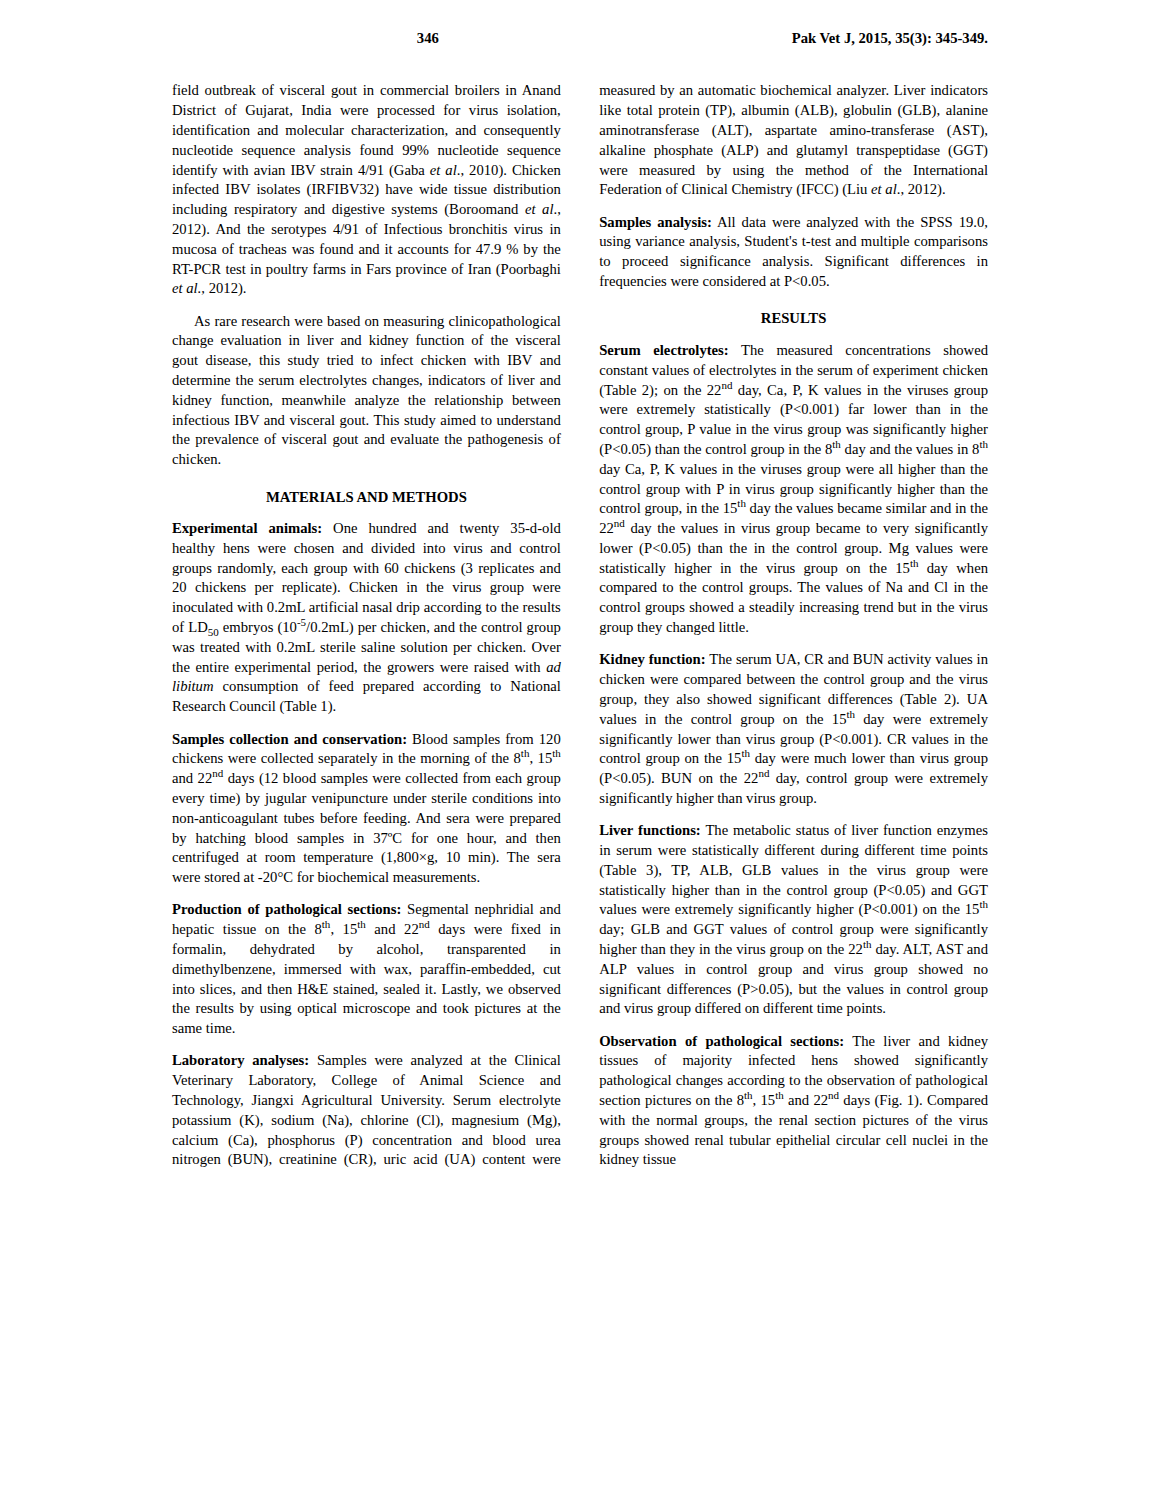346 Pak Vet J, 2015, 35(3): 345-349.
field outbreak of visceral gout in commercial broilers in Anand District of Gujarat, India were processed for virus isolation, identification and molecular characterization, and consequently nucleotide sequence analysis found 99% nucleotide sequence identify with avian IBV strain 4/91 (Gaba et al., 2010). Chicken infected IBV isolates (IRFIBV32) have wide tissue distribution including respiratory and digestive systems (Boroomand et al., 2012). And the serotypes 4/91 of Infectious bronchitis virus in mucosa of tracheas was found and it accounts for 47.9 % by the RT-PCR test in poultry farms in Fars province of Iran (Poorbaghi et al., 2012).
As rare research were based on measuring clinicopathological change evaluation in liver and kidney function of the visceral gout disease, this study tried to infect chicken with IBV and determine the serum electrolytes changes, indicators of liver and kidney function, meanwhile analyze the relationship between infectious IBV and visceral gout. This study aimed to understand the prevalence of visceral gout and evaluate the pathogenesis of chicken.
Materials and Methods
Experimental animals: One hundred and twenty 35-d-old healthy hens were chosen and divided into virus and control groups randomly, each group with 60 chickens (3 replicates and 20 chickens per replicate). Chicken in the virus group were inoculated with 0.2mL artificial nasal drip according to the results of LD50 embryos (10-5/0.2mL) per chicken, and the control group was treated with 0.2mL sterile saline solution per chicken. Over the entire experimental period, the growers were raised with ad libitum consumption of feed prepared according to National Research Council (Table 1).
Samples collection and conservation: Blood samples from 120 chickens were collected separately in the morning of the 8th, 15th and 22nd days (12 blood samples were collected from each group every time) by jugular venipuncture under sterile conditions into non-anticoagulant tubes before feeding. And sera were prepared by hatching blood samples in 37ºC for one hour, and then centrifuged at room temperature (1,800×g, 10 min). The sera were stored at -20°C for biochemical measurements.
Production of pathological sections: Segmental nephridial and hepatic tissue on the 8th, 15th and 22nd days were fixed in formalin, dehydrated by alcohol, transparented in dimethylbenzene, immersed with wax, paraffin-embedded, cut into slices, and then H&E stained, sealed it. Lastly, we observed the results by using optical microscope and took pictures at the same time.
Laboratory analyses: Samples were analyzed at the Clinical Veterinary Laboratory, College of Animal Science and Technology, Jiangxi Agricultural University. Serum electrolyte potassium (K), sodium (Na), chlorine (Cl), magnesium (Mg), calcium (Ca), phosphorus (P) concentration and blood urea nitrogen (BUN), creatinine (CR), uric acid (UA) content were measured by an automatic biochemical analyzer. Liver indicators like total protein (TP), albumin (ALB), globulin (GLB), alanine aminotransferase (ALT), aspartate amino-transferase (AST), alkaline phosphate (ALP) and glutamyl transpeptidase (GGT) were measured by using the method of the International Federation of Clinical Chemistry (IFCC) (Liu et al., 2012).
Samples analysis: All data were analyzed with the SPSS 19.0, using variance analysis, Student's t-test and multiple comparisons to proceed significance analysis. Significant differences in frequencies were considered at P<0.05.
Results
Serum electrolytes: The measured concentrations showed constant values of electrolytes in the serum of experiment chicken (Table 2); on the 22nd day, Ca, P, K values in the viruses group were extremely statistically (P<0.001) far lower than in the control group, P value in the virus group was significantly higher (P<0.05) than the control group in the 8th day and the values in 8th day Ca, P, K values in the viruses group were all higher than the control group with P in virus group significantly higher than the control group, in the 15th day the values became similar and in the 22nd day the values in virus group became to very significantly lower (P<0.05) than the in the control group. Mg values were statistically higher in the virus group on the 15th day when compared to the control groups. The values of Na and Cl in the control groups showed a steadily increasing trend but in the virus group they changed little.
Kidney function: The serum UA, CR and BUN activity values in chicken were compared between the control group and the virus group, they also showed significant differences (Table 2). UA values in the control group on the 15th day were extremely significantly lower than virus group (P<0.001). CR values in the control group on the 15th day were much lower than virus group (P<0.05). BUN on the 22nd day, control group were extremely significantly higher than virus group.
Liver functions: The metabolic status of liver function enzymes in serum were statistically different during different time points (Table 3), TP, ALB, GLB values in the virus group were statistically higher than in the control group (P<0.05) and GGT values were extremely significantly higher (P<0.001) on the 15th day; GLB and GGT values of control group were significantly higher than they in the virus group on the 22th day. ALT, AST and ALP values in control group and virus group showed no significant differences (P>0.05), but the values in control group and virus group differed on different time points.
Observation of pathological sections: The liver and kidney tissues of majority infected hens showed significantly pathological changes according to the observation of pathological section pictures on the 8th, 15th and 22nd days (Fig. 1). Compared with the normal groups, the renal section pictures of the virus groups showed renal tubular epithelial circular cell nuclei in the kidney tissue